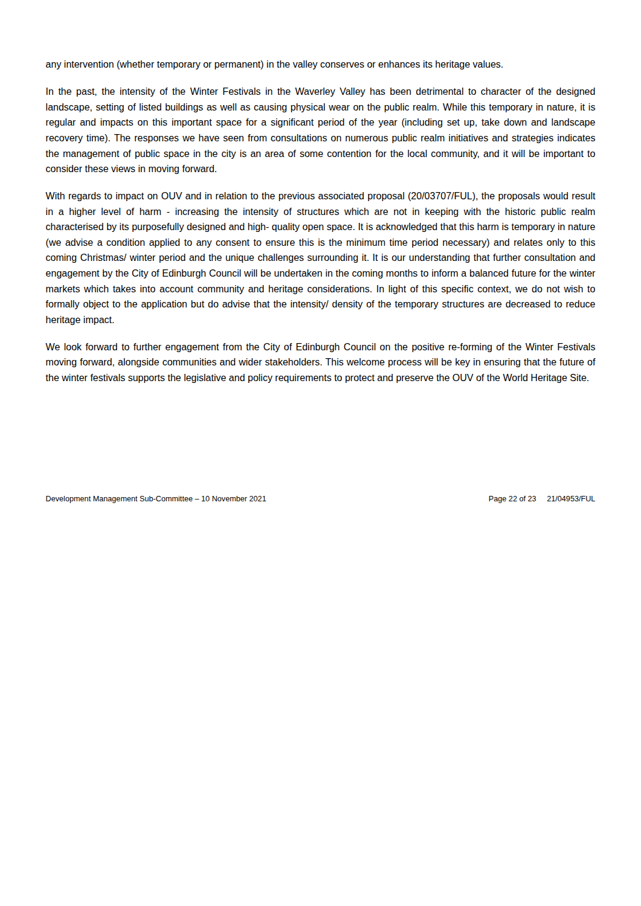any intervention (whether temporary or permanent) in the valley conserves or enhances its heritage values.
In the past, the intensity of the Winter Festivals in the Waverley Valley has been detrimental to character of the designed landscape, setting of listed buildings as well as causing physical wear on the public realm. While this temporary in nature, it is regular and impacts on this important space for a significant period of the year (including set up, take down and landscape recovery time). The responses we have seen from consultations on numerous public realm initiatives and strategies indicates the management of public space in the city is an area of some contention for the local community, and it will be important to consider these views in moving forward.
With regards to impact on OUV and in relation to the previous associated proposal (20/03707/FUL), the proposals would result in a higher level of harm - increasing the intensity of structures which are not in keeping with the historic public realm characterised by its purposefully designed and high- quality open space. It is acknowledged that this harm is temporary in nature (we advise a condition applied to any consent to ensure this is the minimum time period necessary) and relates only to this coming Christmas/ winter period and the unique challenges surrounding it. It is our understanding that further consultation and engagement by the City of Edinburgh Council will be undertaken in the coming months to inform a balanced future for the winter markets which takes into account community and heritage considerations. In light of this specific context, we do not wish to formally object to the application but do advise that the intensity/ density of the temporary structures are decreased to reduce heritage impact.
We look forward to further engagement from the City of Edinburgh Council on the positive re-forming of the Winter Festivals moving forward, alongside communities and wider stakeholders. This welcome process will be key in ensuring that the future of the winter festivals supports the legislative and policy requirements to protect and preserve the OUV of the World Heritage Site.
Development Management Sub-Committee – 10 November 2021 Page 22 of 23 21/04953/FUL